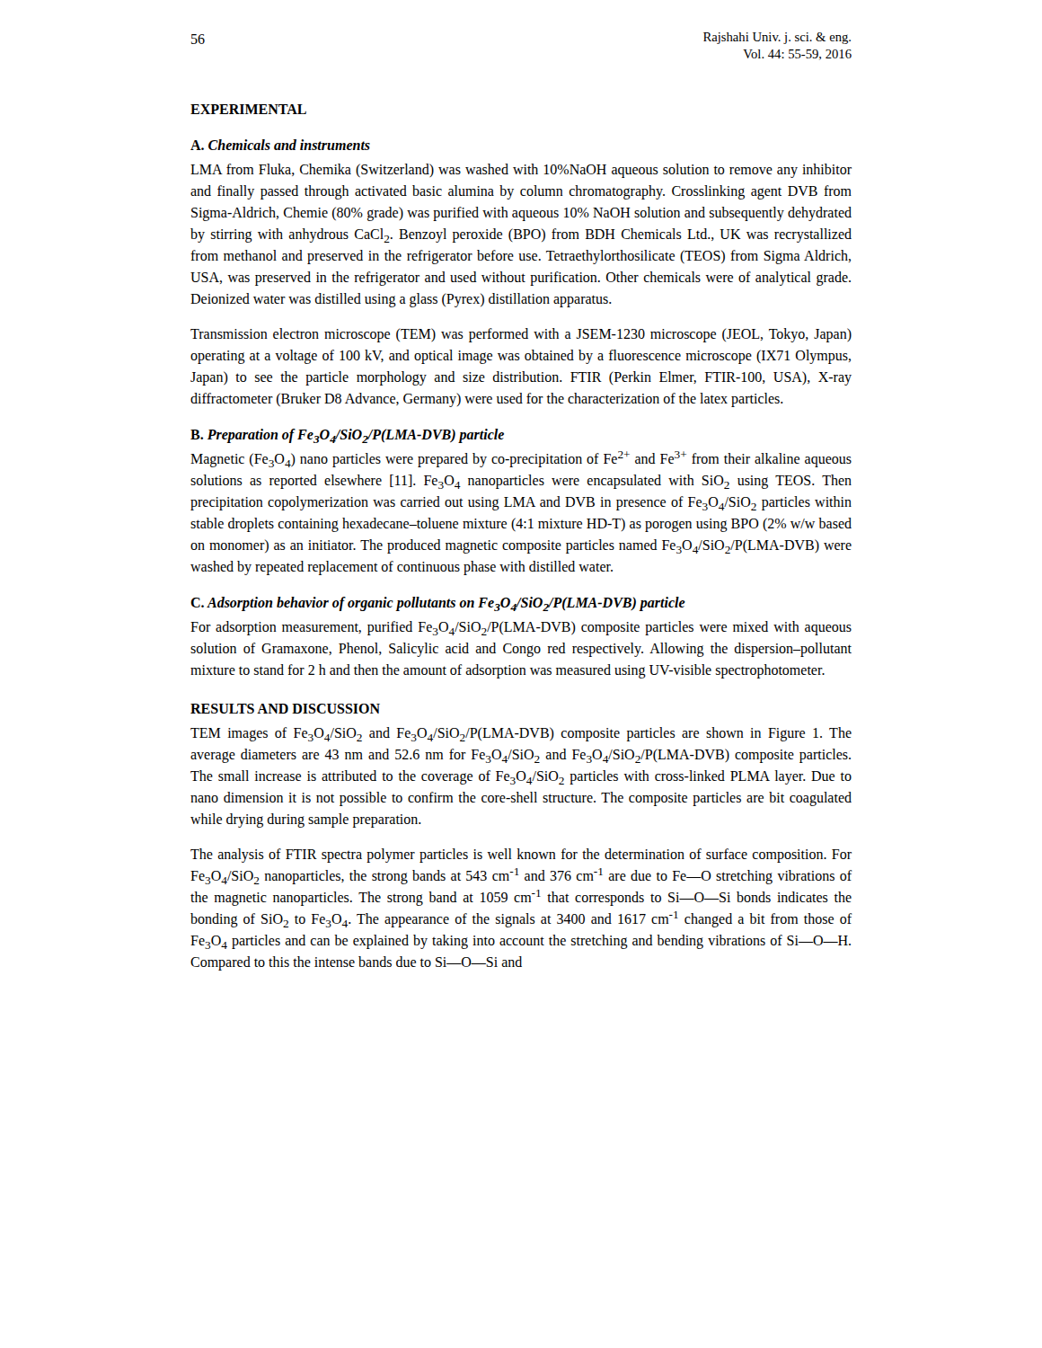56
Rajshahi Univ. j. sci. & eng.
Vol. 44: 55-59, 2016
Experimental
A. Chemicals and instruments
LMA from Fluka, Chemika (Switzerland) was washed with 10%NaOH aqueous solution to remove any inhibitor and finally passed through activated basic alumina by column chromatography. Crosslinking agent DVB from Sigma-Aldrich, Chemie (80% grade) was purified with aqueous 10% NaOH solution and subsequently dehydrated by stirring with anhydrous CaCl2. Benzoyl peroxide (BPO) from BDH Chemicals Ltd., UK was recrystallized from methanol and preserved in the refrigerator before use. Tetraethylorthosilicate (TEOS) from Sigma Aldrich, USA, was preserved in the refrigerator and used without purification. Other chemicals were of analytical grade. Deionized water was distilled using a glass (Pyrex) distillation apparatus.
Transmission electron microscope (TEM) was performed with a JSEM-1230 microscope (JEOL, Tokyo, Japan) operating at a voltage of 100 kV, and optical image was obtained by a fluorescence microscope (IX71 Olympus, Japan) to see the particle morphology and size distribution. FTIR (Perkin Elmer, FTIR-100, USA), X-ray diffractometer (Bruker D8 Advance, Germany) were used for the characterization of the latex particles.
B. Preparation of Fe3O4/SiO2/P(LMA-DVB) particle
Magnetic (Fe3O4) nano particles were prepared by co-precipitation of Fe2+ and Fe3+ from their alkaline aqueous solutions as reported elsewhere [11]. Fe3O4 nanoparticles were encapsulated with SiO2 using TEOS. Then precipitation copolymerization was carried out using LMA and DVB in presence of Fe3O4/SiO2 particles within stable droplets containing hexadecane–toluene mixture (4:1 mixture HD-T) as porogen using BPO (2% w/w based on monomer) as an initiator. The produced magnetic composite particles named Fe3O4/SiO2/P(LMA-DVB) were washed by repeated replacement of continuous phase with distilled water.
C. Adsorption behavior of organic pollutants on Fe3O4/SiO2/P(LMA-DVB) particle
For adsorption measurement, purified Fe3O4/SiO2/P(LMA-DVB) composite particles were mixed with aqueous solution of Gramaxone, Phenol, Salicylic acid and Congo red respectively. Allowing the dispersion–pollutant mixture to stand for 2 h and then the amount of adsorption was measured using UV-visible spectrophotometer.
Results and Discussion
TEM images of Fe3O4/SiO2 and Fe3O4/SiO2/P(LMA-DVB) composite particles are shown in Figure 1. The average diameters are 43 nm and 52.6 nm for Fe3O4/SiO2 and Fe3O4/SiO2/P(LMA-DVB) composite particles. The small increase is attributed to the coverage of Fe3O4/SiO2 particles with cross-linked PLMA layer. Due to nano dimension it is not possible to confirm the core-shell structure. The composite particles are bit coagulated while drying during sample preparation.
The analysis of FTIR spectra polymer particles is well known for the determination of surface composition. For Fe3O4/SiO2 nanoparticles, the strong bands at 543 cm-1 and 376 cm-1 are due to Fe―O stretching vibrations of the magnetic nanoparticles. The strong band at 1059 cm-1 that corresponds to Si―O―Si bonds indicates the bonding of SiO2 to Fe3O4. The appearance of the signals at 3400 and 1617 cm-1 changed a bit from those of Fe3O4 particles and can be explained by taking into account the stretching and bending vibrations of Si―O―H. Compared to this the intense bands due to Si―O―Si and